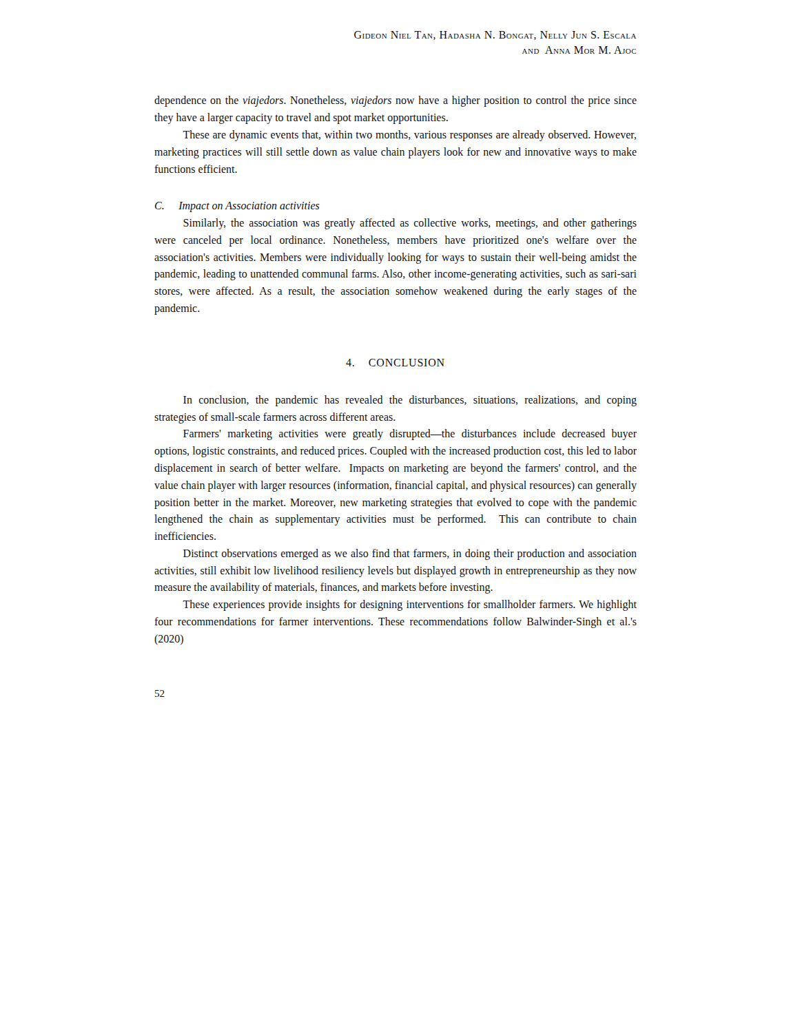Gideon Niel Tan, Hadasha N. Bongat, Nelly Jun S. Escala and Anna Mor M. Ajoc
dependence on the viajedors. Nonetheless, viajedors now have a higher position to control the price since they have a larger capacity to travel and spot market opportunities.
These are dynamic events that, within two months, various responses are already observed. However, marketing practices will still settle down as value chain players look for new and innovative ways to make functions efficient.
C. Impact on Association activities
Similarly, the association was greatly affected as collective works, meetings, and other gatherings were canceled per local ordinance. Nonetheless, members have prioritized one's welfare over the association's activities. Members were individually looking for ways to sustain their well-being amidst the pandemic, leading to unattended communal farms. Also, other income-generating activities, such as sari-sari stores, were affected. As a result, the association somehow weakened during the early stages of the pandemic.
4. CONCLUSION
In conclusion, the pandemic has revealed the disturbances, situations, realizations, and coping strategies of small-scale farmers across different areas.
Farmers' marketing activities were greatly disrupted—the disturbances include decreased buyer options, logistic constraints, and reduced prices. Coupled with the increased production cost, this led to labor displacement in search of better welfare. Impacts on marketing are beyond the farmers' control, and the value chain player with larger resources (information, financial capital, and physical resources) can generally position better in the market. Moreover, new marketing strategies that evolved to cope with the pandemic lengthened the chain as supplementary activities must be performed. This can contribute to chain inefficiencies.
Distinct observations emerged as we also find that farmers, in doing their production and association activities, still exhibit low livelihood resiliency levels but displayed growth in entrepreneurship as they now measure the availability of materials, finances, and markets before investing.
These experiences provide insights for designing interventions for smallholder farmers. We highlight four recommendations for farmer interventions. These recommendations follow Balwinder-Singh et al.'s (2020)
52